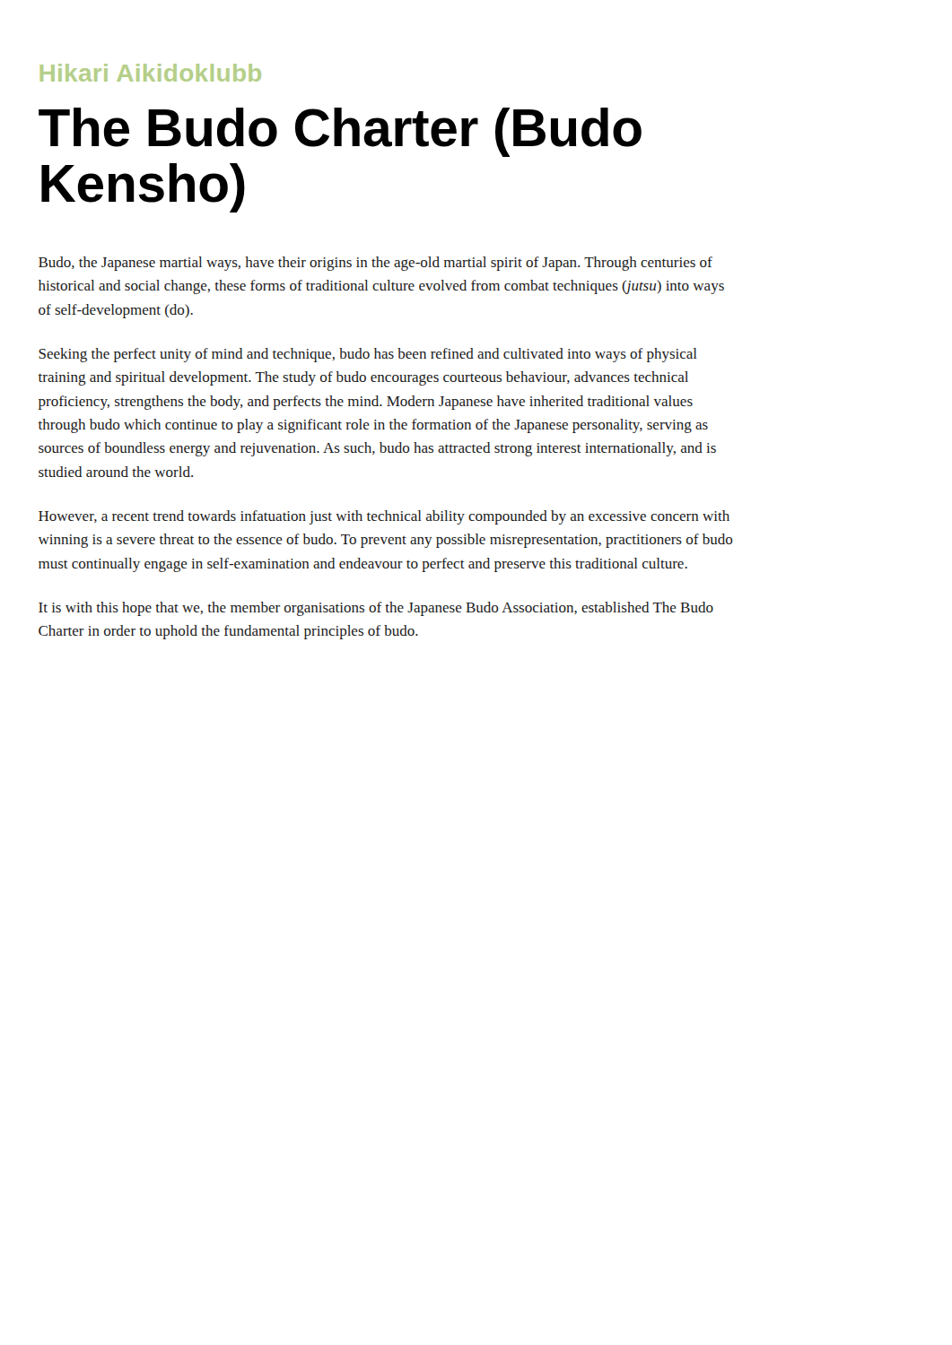Hikari Aikidoklubb
The Budo Charter (Budo Kensho)
Budo, the Japanese martial ways, have their origins in the age-old martial spirit of Japan. Through centuries of historical and social change, these forms of traditional culture evolved from combat techniques (jutsu) into ways of self-development (do).
Seeking the perfect unity of mind and technique, budo has been refined and cultivated into ways of physical training and spiritual development. The study of budo encourages courteous behaviour, advances technical proficiency, strengthens the body, and perfects the mind. Modern Japanese have inherited traditional values through budo which continue to play a significant role in the formation of the Japanese personality, serving as sources of boundless energy and rejuvenation. As such, budo has attracted strong interest internationally, and is studied around the world.
However, a recent trend towards infatuation just with technical ability compounded by an excessive concern with winning is a severe threat to the essence of budo. To prevent any possible misrepresentation, practitioners of budo must continually engage in self-examination and endeavour to perfect and preserve this traditional culture.
It is with this hope that we, the member organisations of the Japanese Budo Association, established The Budo Charter in order to uphold the fundamental principles of budo.